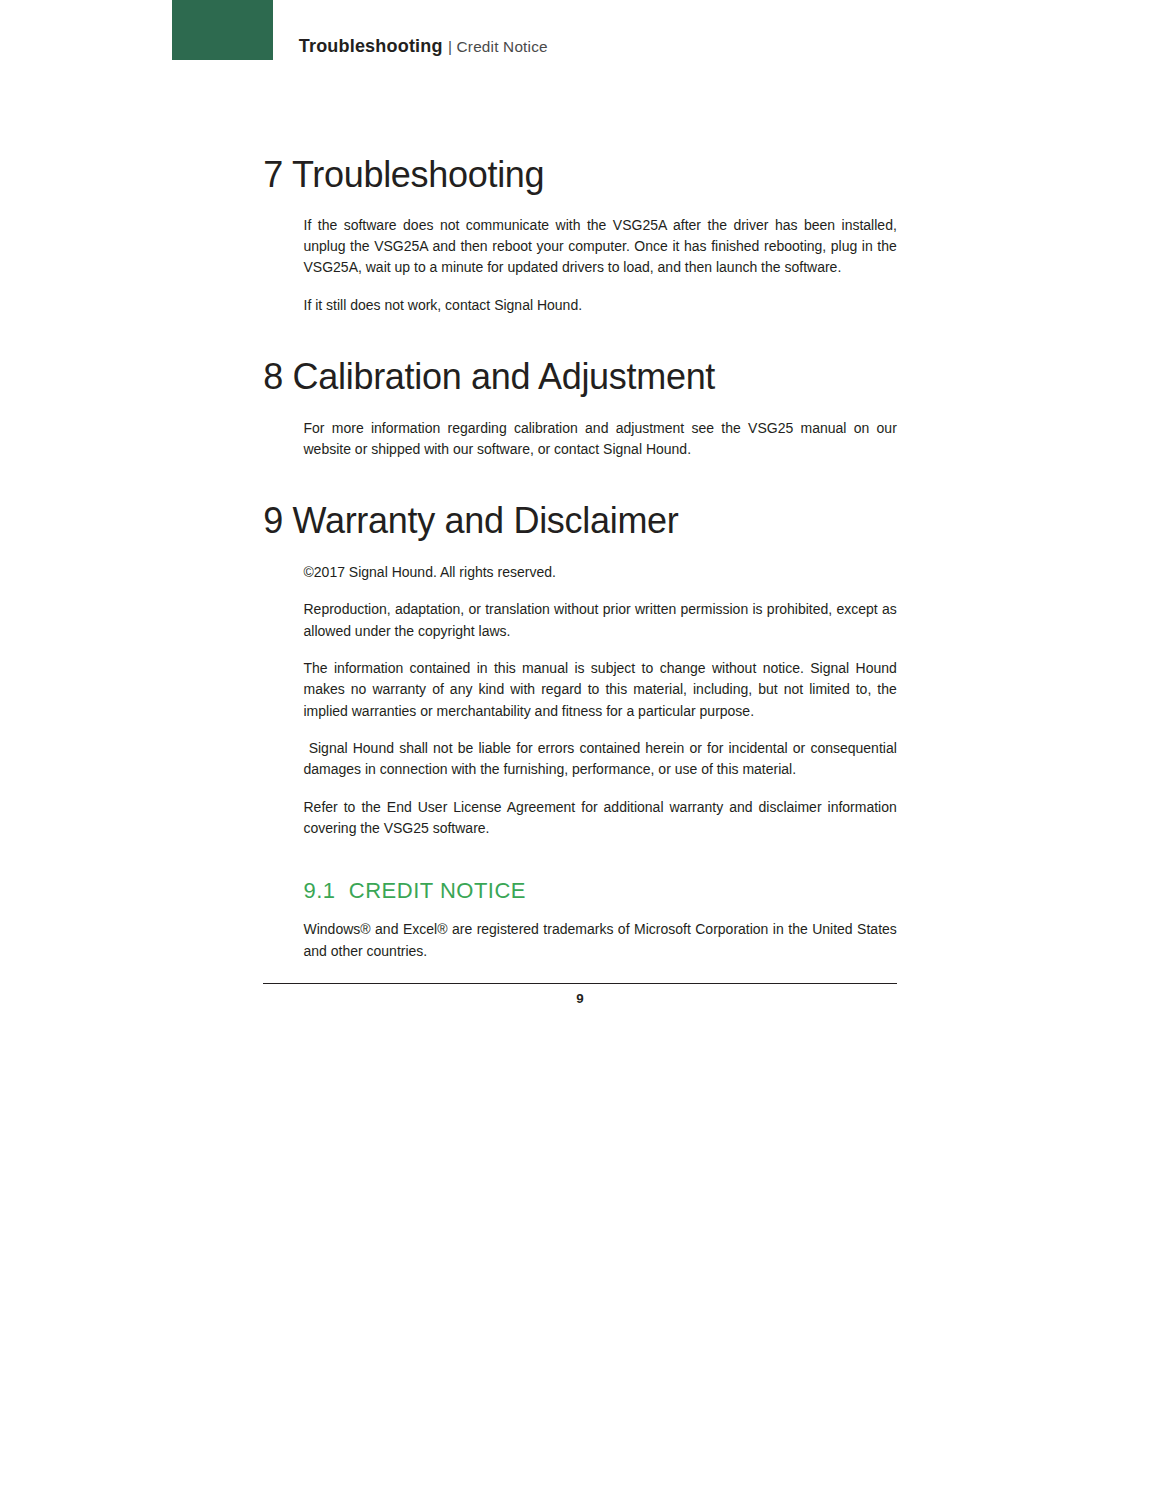Troubleshooting | Credit Notice
7 Troubleshooting
If the software does not communicate with the VSG25A after the driver has been installed, unplug the VSG25A and then reboot your computer. Once it has finished rebooting, plug in the VSG25A, wait up to a minute for updated drivers to load, and then launch the software.
If it still does not work, contact Signal Hound.
8 Calibration and Adjustment
For more information regarding calibration and adjustment see the VSG25 manual on our website or shipped with our software, or contact Signal Hound.
9 Warranty and Disclaimer
©2017 Signal Hound. All rights reserved.
Reproduction, adaptation, or translation without prior written permission is prohibited, except as allowed under the copyright laws.
The information contained in this manual is subject to change without notice. Signal Hound makes no warranty of any kind with regard to this material, including, but not limited to, the implied warranties or merchantability and fitness for a particular purpose.
Signal Hound shall not be liable for errors contained herein or for incidental or consequential damages in connection with the furnishing, performance, or use of this material.
Refer to the End User License Agreement for additional warranty and disclaimer information covering the VSG25 software.
9.1 CREDIT NOTICE
Windows® and Excel® are registered trademarks of Microsoft Corporation in the United States and other countries.
9